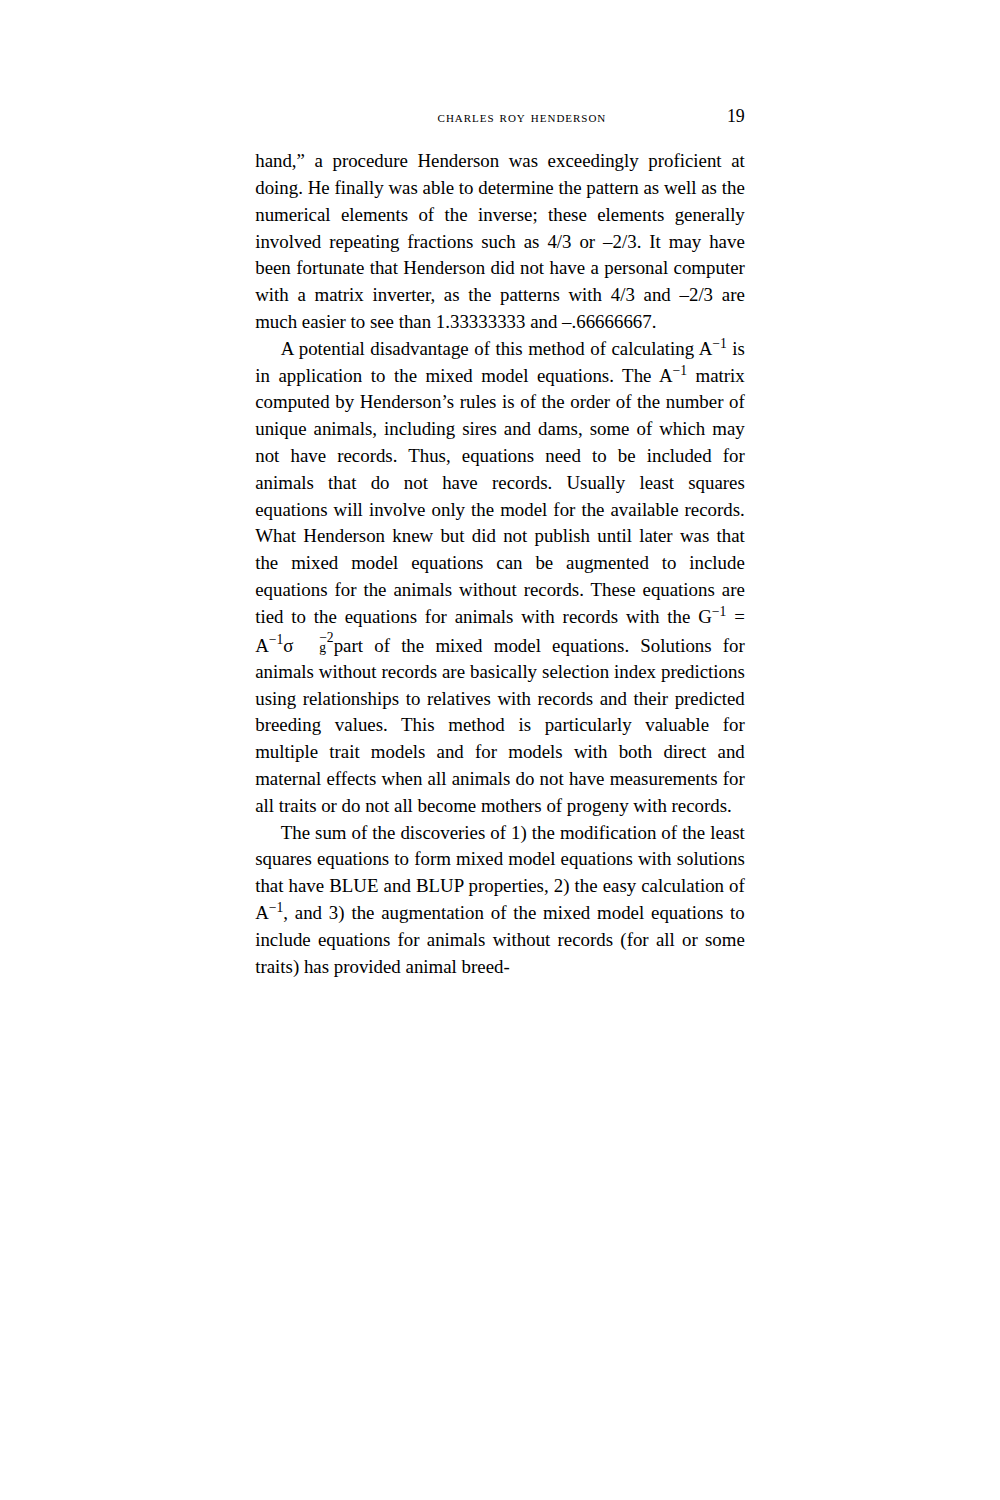charles roy henderson 19
hand,” a procedure Henderson was exceedingly proficient at doing. He finally was able to determine the pattern as well as the numerical elements of the inverse; these elements generally involved repeating fractions such as 4/3 or –2/3. It may have been fortunate that Henderson did not have a personal computer with a matrix inverter, as the patterns with 4/3 and –2/3 are much easier to see than 1.33333333 and –.66666667.
A potential disadvantage of this method of calculating A−1 is in application to the mixed model equations. The A−1 matrix computed by Henderson’s rules is of the order of the number of unique animals, including sires and dams, some of which may not have records. Thus, equations need to be included for animals that do not have records. Usually least squares equations will involve only the model for the available records. What Henderson knew but did not publish until later was that the mixed model equations can be augmented to include equations for the animals without records. These equations are tied to the equations for animals with records with the G−1 = A−1σ−2 gpart of the mixed model equations. Solutions for animals without records are basically selection index predictions using relationships to relatives with records and their predicted breeding values. This method is particularly valuable for multiple trait models and for models with both direct and maternal effects when all animals do not have measurements for all traits or do not all become mothers of progeny with records.
The sum of the discoveries of 1) the modification of the least squares equations to form mixed model equations with solutions that have BLUE and BLUP properties, 2) the easy calculation of A−1, and 3) the augmentation of the mixed model equations to include equations for animals without records (for all or some traits) has provided animal breed-